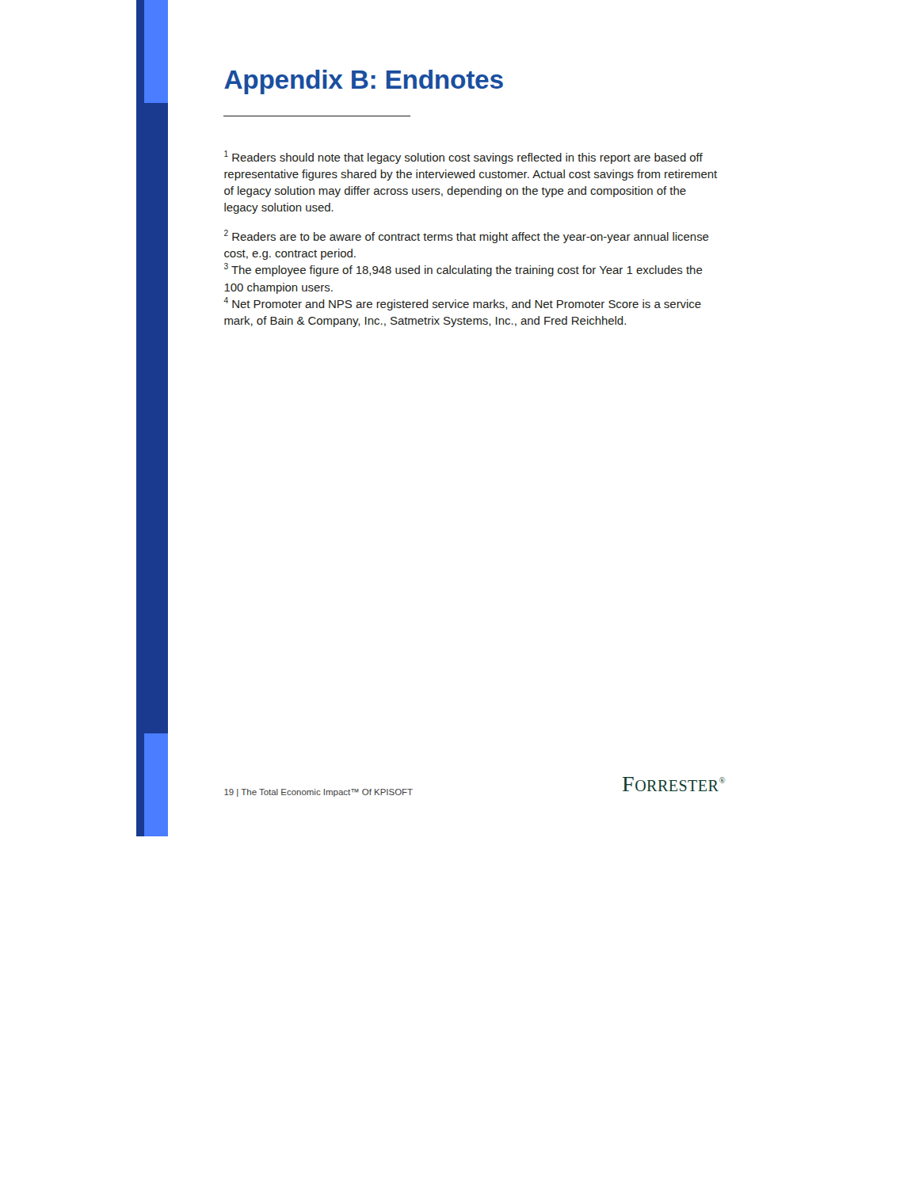Appendix B: Endnotes
1 Readers should note that legacy solution cost savings reflected in this report are based off representative figures shared by the interviewed customer. Actual cost savings from retirement of legacy solution may differ across users, depending on the type and composition of the legacy solution used.
2 Readers are to be aware of contract terms that might affect the year-on-year annual license cost, e.g. contract period.
3 The employee figure of 18,948 used in calculating the training cost for Year 1 excludes the 100 champion users.
4 Net Promoter and NPS are registered service marks, and Net Promoter Score is a service mark, of Bain & Company, Inc., Satmetrix Systems, Inc., and Fred Reichheld.
19 | The Total Economic Impact™ Of KPISOFT
FORRESTER®